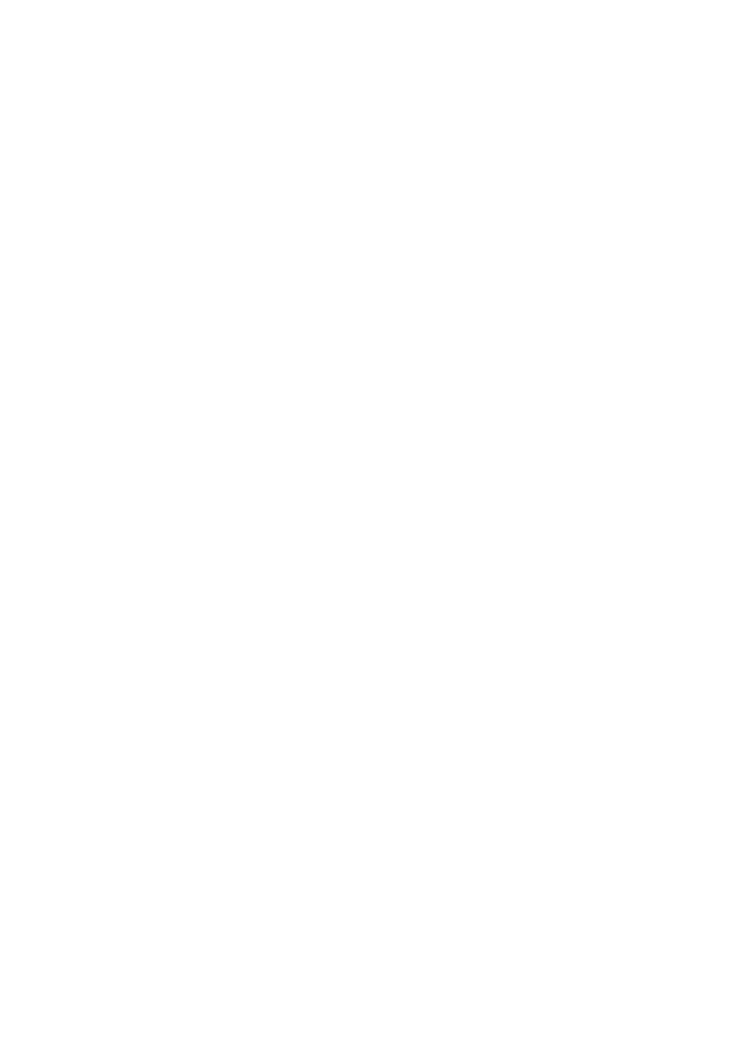Coloring page: the baby Moses found in a basket among the reeds of the river.
Coloring page: Moses before the burning bush.